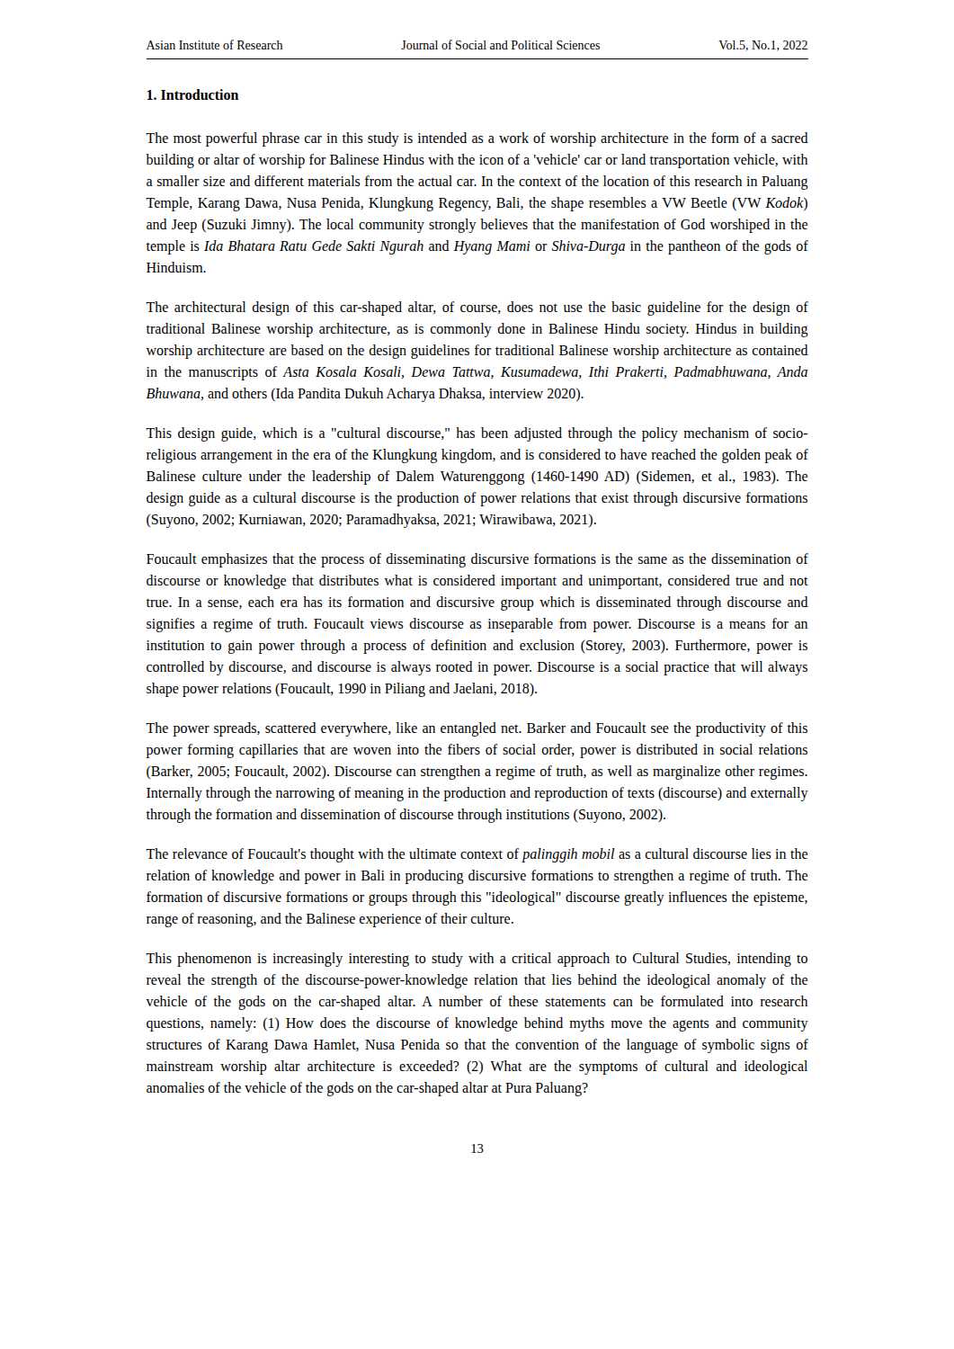Asian Institute of Research Journal of Social and Political Sciences Vol.5, No.1, 2022
1. Introduction
The most powerful phrase car in this study is intended as a work of worship architecture in the form of a sacred building or altar of worship for Balinese Hindus with the icon of a 'vehicle' car or land transportation vehicle, with a smaller size and different materials from the actual car. In the context of the location of this research in Paluang Temple, Karang Dawa, Nusa Penida, Klungkung Regency, Bali, the shape resembles a VW Beetle (VW Kodok) and Jeep (Suzuki Jimny). The local community strongly believes that the manifestation of God worshiped in the temple is Ida Bhatara Ratu Gede Sakti Ngurah and Hyang Mami or Shiva-Durga in the pantheon of the gods of Hinduism.
The architectural design of this car-shaped altar, of course, does not use the basic guideline for the design of traditional Balinese worship architecture, as is commonly done in Balinese Hindu society. Hindus in building worship architecture are based on the design guidelines for traditional Balinese worship architecture as contained in the manuscripts of Asta Kosala Kosali, Dewa Tattwa, Kusumadewa, Ithi Prakerti, Padmabhuwana, Anda Bhuwana, and others (Ida Pandita Dukuh Acharya Dhaksa, interview 2020).
This design guide, which is a "cultural discourse," has been adjusted through the policy mechanism of socio-religious arrangement in the era of the Klungkung kingdom, and is considered to have reached the golden peak of Balinese culture under the leadership of Dalem Waturenggong (1460-1490 AD) (Sidemen, et al., 1983). The design guide as a cultural discourse is the production of power relations that exist through discursive formations (Suyono, 2002; Kurniawan, 2020; Paramadhyaksa, 2021; Wirawibawa, 2021).
Foucault emphasizes that the process of disseminating discursive formations is the same as the dissemination of discourse or knowledge that distributes what is considered important and unimportant, considered true and not true. In a sense, each era has its formation and discursive group which is disseminated through discourse and signifies a regime of truth. Foucault views discourse as inseparable from power. Discourse is a means for an institution to gain power through a process of definition and exclusion (Storey, 2003). Furthermore, power is controlled by discourse, and discourse is always rooted in power. Discourse is a social practice that will always shape power relations (Foucault, 1990 in Piliang and Jaelani, 2018).
The power spreads, scattered everywhere, like an entangled net. Barker and Foucault see the productivity of this power forming capillaries that are woven into the fibers of social order, power is distributed in social relations (Barker, 2005; Foucault, 2002). Discourse can strengthen a regime of truth, as well as marginalize other regimes. Internally through the narrowing of meaning in the production and reproduction of texts (discourse) and externally through the formation and dissemination of discourse through institutions (Suyono, 2002).
The relevance of Foucault's thought with the ultimate context of palinggih mobil as a cultural discourse lies in the relation of knowledge and power in Bali in producing discursive formations to strengthen a regime of truth. The formation of discursive formations or groups through this "ideological" discourse greatly influences the episteme, range of reasoning, and the Balinese experience of their culture.
This phenomenon is increasingly interesting to study with a critical approach to Cultural Studies, intending to reveal the strength of the discourse-power-knowledge relation that lies behind the ideological anomaly of the vehicle of the gods on the car-shaped altar. A number of these statements can be formulated into research questions, namely: (1) How does the discourse of knowledge behind myths move the agents and community structures of Karang Dawa Hamlet, Nusa Penida so that the convention of the language of symbolic signs of mainstream worship altar architecture is exceeded? (2) What are the symptoms of cultural and ideological anomalies of the vehicle of the gods on the car-shaped altar at Pura Paluang?
13